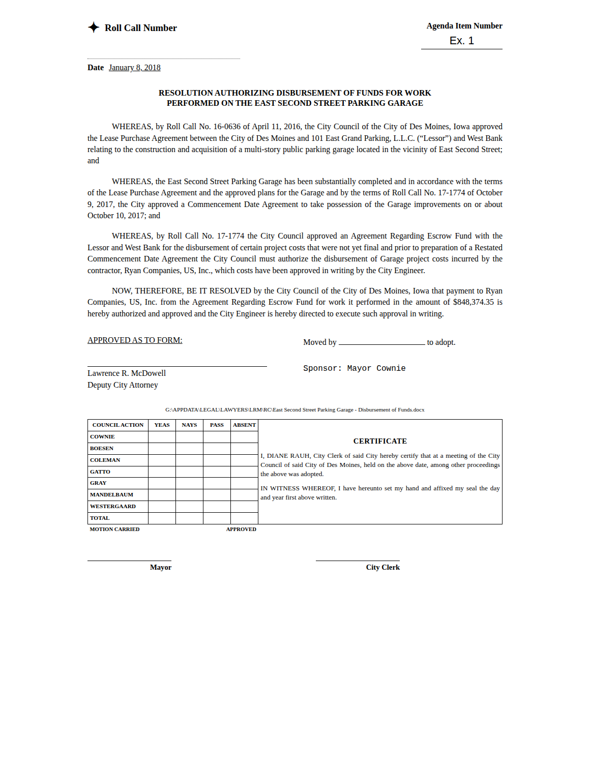✦ Roll Call Number
Agenda Item Number
Ex. 1
Date January 8, 2018
Resolution Authorizing Disbursement of Funds for Work
Performed on the East Second Street Parking Garage
WHEREAS, by Roll Call No. 16-0636 of April 11, 2016, the City Council of the City of Des Moines, Iowa approved the Lease Purchase Agreement between the City of Des Moines and 101 East Grand Parking, L.L.C. (“Lessor”) and West Bank relating to the construction and acquisition of a multi-story public parking garage located in the vicinity of East Second Street; and
WHEREAS, the East Second Street Parking Garage has been substantially completed and in accordance with the terms of the Lease Purchase Agreement and the approved plans for the Garage and by the terms of Roll Call No. 17-1774 of October 9, 2017, the City approved a Commencement Date Agreement to take possession of the Garage improvements on or about October 10, 2017; and
WHEREAS, by Roll Call No. 17-1774 the City Council approved an Agreement Regarding Escrow Fund with the Lessor and West Bank for the disbursement of certain project costs that were not yet final and prior to preparation of a Restated Commencement Date Agreement the City Council must authorize the disbursement of Garage project costs incurred by the contractor, Ryan Companies, US, Inc., which costs have been approved in writing by the City Engineer.
NOW, THEREFORE, BE IT RESOLVED by the City Council of the City of Des Moines, Iowa that payment to Ryan Companies, US, Inc. from the Agreement Regarding Escrow Fund for work it performed in the amount of $848,374.35 is hereby authorized and approved and the City Engineer is hereby directed to execute such approval in writing.
APPROVED AS TO FORM:
Lawrence R. McDowell
Deputy City Attorney
Moved by to adopt.
Sponsor: Mayor Cownie
G:\APPDATA\LEGAL\LAWYERS\LRM\RC\East Second Street Parking Garage - Disbursement of Funds.docx
| COUNCIL ACTION | YEAS | NAYS | PASS | ABSENT | CERTIFICATE I, DIANE RAUH, City Clerk of said City hereby certify that at a meeting of the City Council of said City of Des Moines, held on the above date, among other proceedings the above was adopted. IN WITNESS WHEREOF, I have hereunto set my hand and affixed my seal the day and year first above written. |
| COWNIE | | | | |
| BOESEN | | | | |
| COLEMAN | | | | |
| GATTO | | | | |
| GRAY | | | | |
| MANDELBAUM | | | | |
| WESTERGAARD | | | | |
| TOTAL | | | | |
| MOTION CARRIED | APPROVED | |
Mayor
City Clerk